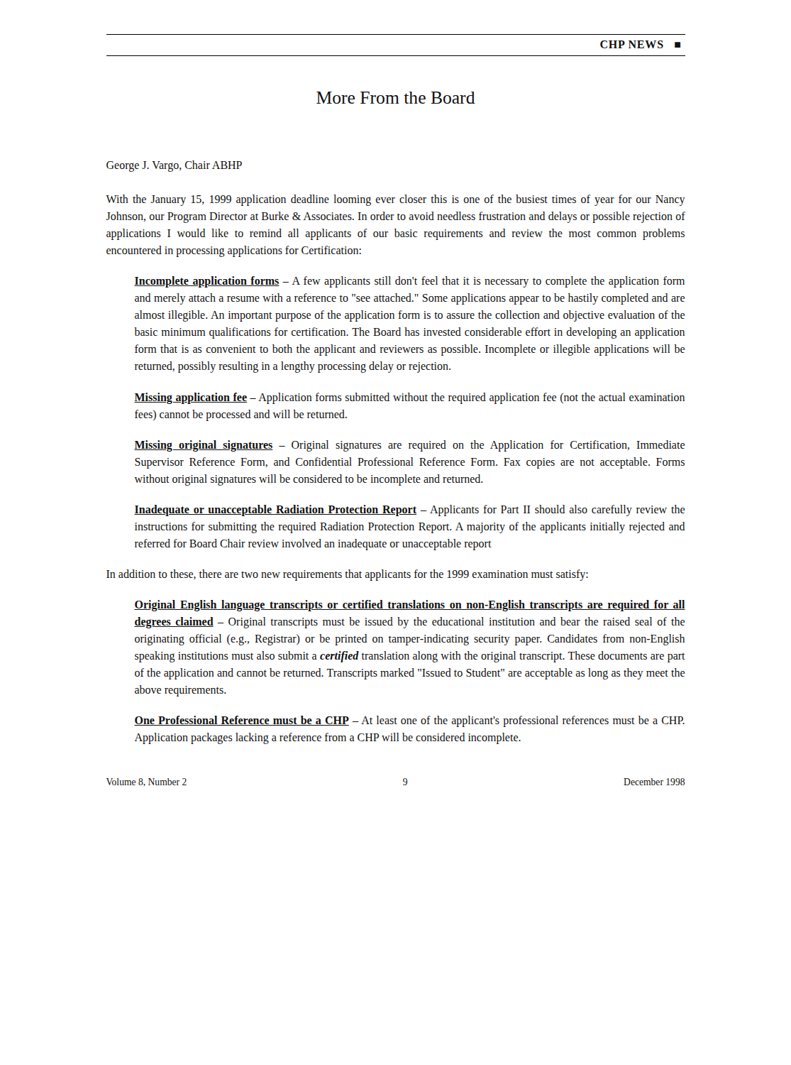CHP NEWS ■
More From the Board
George J. Vargo, Chair ABHP
With the January 15, 1999 application deadline looming ever closer this is one of the busiest times of year for our Nancy Johnson, our Program Director at Burke & Associates. In order to avoid needless frustration and delays or possible rejection of applications I would like to remind all applicants of our basic requirements and review the most common problems encountered in processing applications for Certification:
Incomplete application forms – A few applicants still don't feel that it is necessary to complete the application form and merely attach a resume with a reference to "see attached." Some applications appear to be hastily completed and are almost illegible. An important purpose of the application form is to assure the collection and objective evaluation of the basic minimum qualifications for certification. The Board has invested considerable effort in developing an application form that is as convenient to both the applicant and reviewers as possible. Incomplete or illegible applications will be returned, possibly resulting in a lengthy processing delay or rejection.
Missing application fee – Application forms submitted without the required application fee (not the actual examination fees) cannot be processed and will be returned.
Missing original signatures – Original signatures are required on the Application for Certification, Immediate Supervisor Reference Form, and Confidential Professional Reference Form. Fax copies are not acceptable. Forms without original signatures will be considered to be incomplete and returned.
Inadequate or unacceptable Radiation Protection Report – Applicants for Part II should also carefully review the instructions for submitting the required Radiation Protection Report. A majority of the applicants initially rejected and referred for Board Chair review involved an inadequate or unacceptable report
In addition to these, there are two new requirements that applicants for the 1999 examination must satisfy:
Original English language transcripts or certified translations on non-English transcripts are required for all degrees claimed – Original transcripts must be issued by the educational institution and bear the raised seal of the originating official (e.g., Registrar) or be printed on tamper-indicating security paper. Candidates from non-English speaking institutions must also submit a certified translation along with the original transcript. These documents are part of the application and cannot be returned. Transcripts marked "Issued to Student" are acceptable as long as they meet the above requirements.
One Professional Reference must be a CHP – At least one of the applicant's professional references must be a CHP. Application packages lacking a reference from a CHP will be considered incomplete.
Volume 8, Number 2 9 December 1998